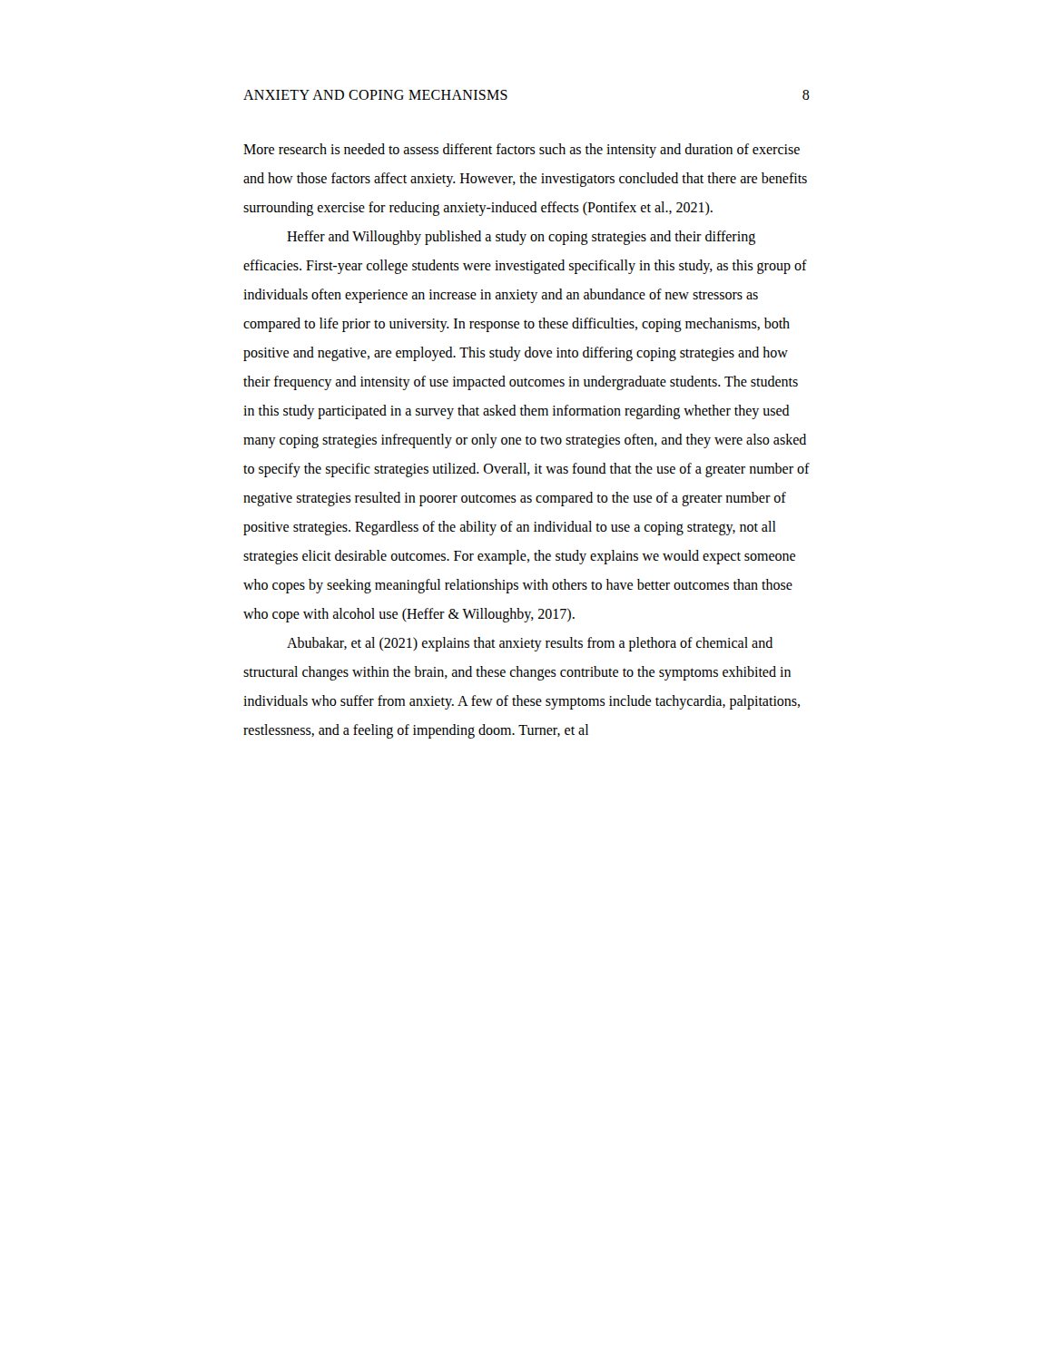Anxiety and Coping Mechanisms 8
More research is needed to assess different factors such as the intensity and duration of exercise and how those factors affect anxiety. However, the investigators concluded that there are benefits surrounding exercise for reducing anxiety-induced effects (Pontifex et al., 2021).
Heffer and Willoughby published a study on coping strategies and their differing efficacies. First-year college students were investigated specifically in this study, as this group of individuals often experience an increase in anxiety and an abundance of new stressors as compared to life prior to university. In response to these difficulties, coping mechanisms, both positive and negative, are employed. This study dove into differing coping strategies and how their frequency and intensity of use impacted outcomes in undergraduate students. The students in this study participated in a survey that asked them information regarding whether they used many coping strategies infrequently or only one to two strategies often, and they were also asked to specify the specific strategies utilized. Overall, it was found that the use of a greater number of negative strategies resulted in poorer outcomes as compared to the use of a greater number of positive strategies. Regardless of the ability of an individual to use a coping strategy, not all strategies elicit desirable outcomes. For example, the study explains we would expect someone who copes by seeking meaningful relationships with others to have better outcomes than those who cope with alcohol use (Heffer & Willoughby, 2017).
Abubakar, et al (2021) explains that anxiety results from a plethora of chemical and structural changes within the brain, and these changes contribute to the symptoms exhibited in individuals who suffer from anxiety. A few of these symptoms include tachycardia, palpitations, restlessness, and a feeling of impending doom. Turner, et al